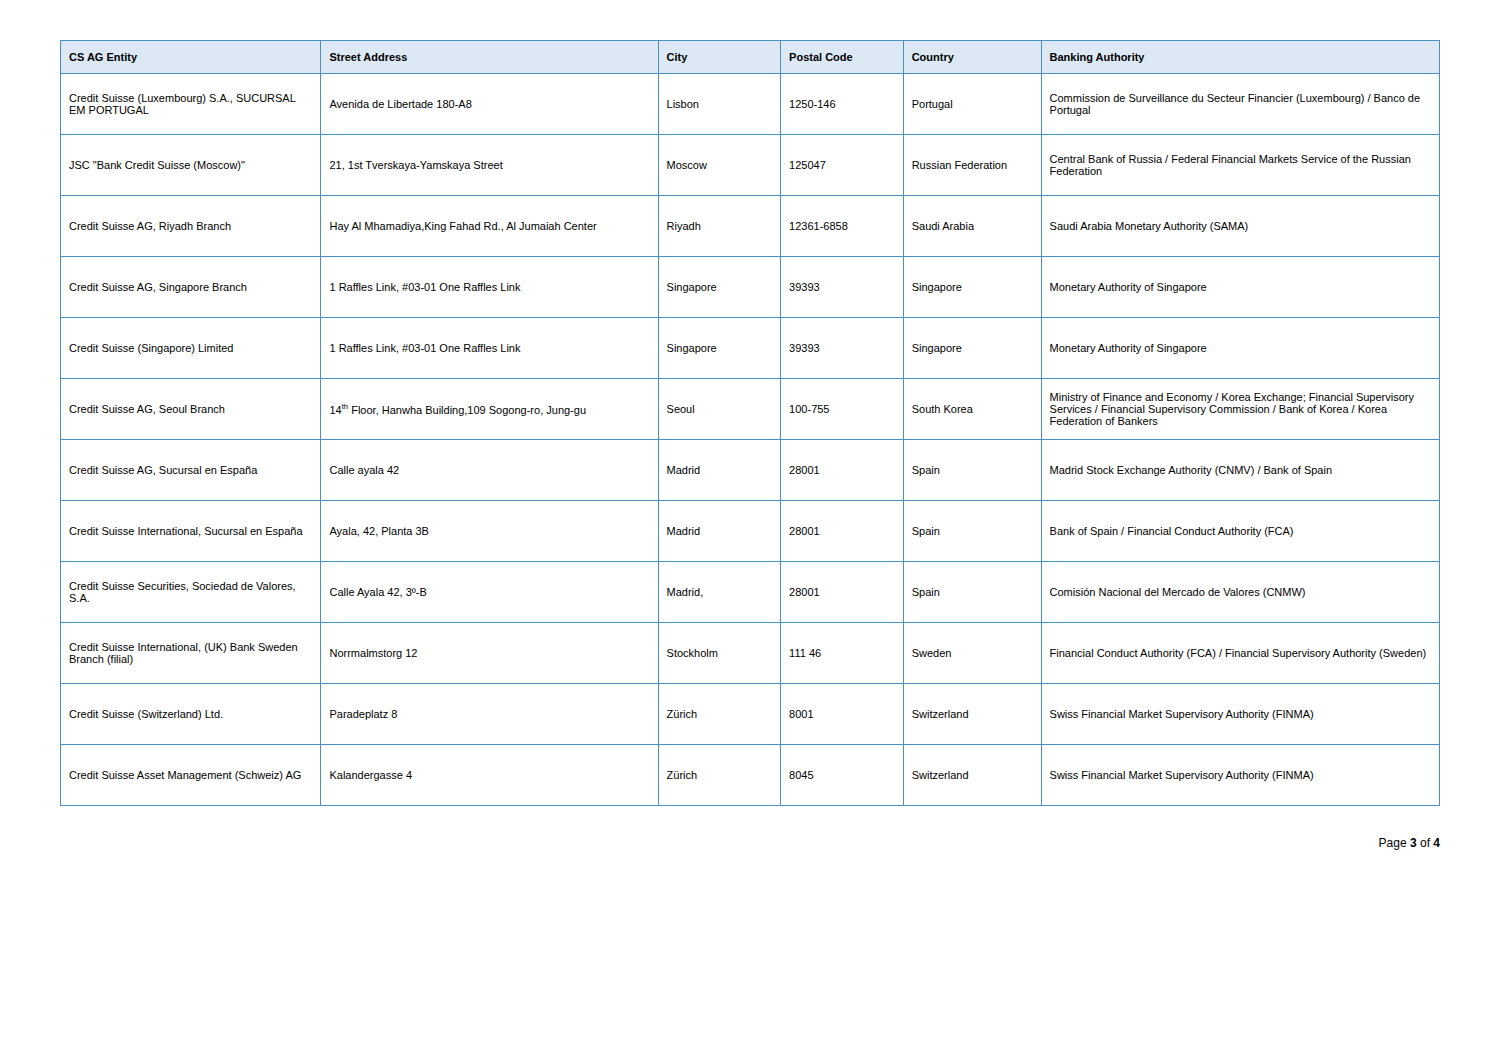| CS AG Entity | Street Address | City | Postal Code | Country | Banking Authority |
| --- | --- | --- | --- | --- | --- |
| Credit Suisse (Luxembourg) S.A., SUCURSAL EM PORTUGAL | Avenida de Libertade 180-A8 | Lisbon | 1250-146 | Portugal | Commission de Surveillance du Secteur Financier (Luxembourg) / Banco de Portugal |
| JSC "Bank Credit Suisse (Moscow)" | 21, 1st Tverskaya-Yamskaya Street | Moscow | 125047 | Russian Federation | Central Bank of Russia / Federal Financial Markets Service of the Russian Federation |
| Credit Suisse AG, Riyadh Branch | Hay Al Mhamadiya,King Fahad Rd., Al Jumaiah Center | Riyadh | 12361-6858 | Saudi Arabia | Saudi Arabia Monetary Authority (SAMA) |
| Credit Suisse AG, Singapore Branch | 1 Raffles Link, #03-01 One Raffles Link | Singapore | 39393 | Singapore | Monetary Authority of Singapore |
| Credit Suisse (Singapore) Limited | 1 Raffles Link, #03-01 One Raffles Link | Singapore | 39393 | Singapore | Monetary Authority of Singapore |
| Credit Suisse AG, Seoul Branch | 14 th Floor, Hanwha Building,109 Sogong-ro, Jung-gu | Seoul | 100-755 | South Korea | Ministry of Finance and Economy / Korea Exchange; Financial Supervisory Services / Financial Supervisory Commission / Bank of Korea / Korea Federation of Bankers |
| Credit Suisse AG, Sucursal en España | Calle ayala 42 | Madrid | 28001 | Spain | Madrid Stock Exchange Authority (CNMV) / Bank of Spain |
| Credit Suisse International, Sucursal en España | Ayala, 42, Planta 3B | Madrid | 28001 | Spain | Bank of Spain / Financial Conduct Authority (FCA) |
| Credit Suisse Securities, Sociedad de Valores, S.A. | Calle Ayala 42, 3º-B | Madrid, | 28001 | Spain | Comisión Nacional del Mercado de Valores (CNMW) |
| Credit Suisse International, (UK) Bank Sweden Branch (filial) | Norrmalmstorg 12 | Stockholm | 111 46 | Sweden | Financial Conduct Authority (FCA) / Financial Supervisory Authority (Sweden) |
| Credit Suisse (Switzerland) Ltd. | Paradeplatz 8 | Zürich | 8001 | Switzerland | Swiss Financial Market Supervisory Authority (FINMA) |
| Credit Suisse Asset Management (Schweiz) AG | Kalandergasse 4 | Zürich | 8045 | Switzerland | Swiss Financial Market Supervisory Authority (FINMA) |
Page 3 of 4